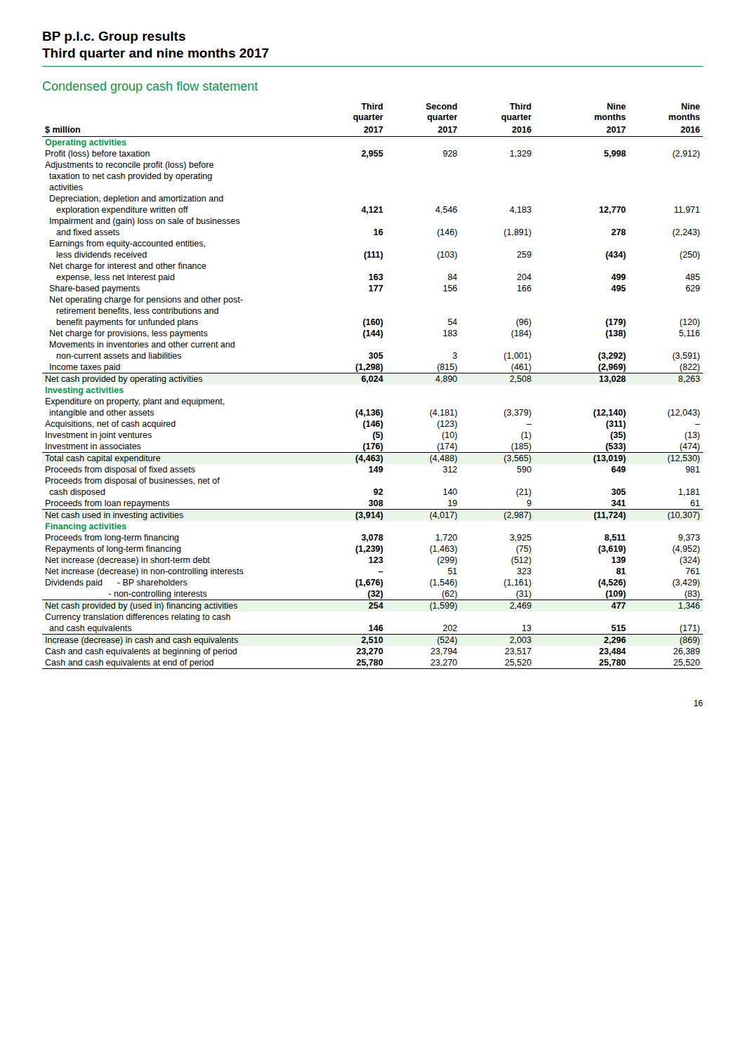BP p.l.c. Group resultsThird quarter and nine months 2017
Condensed group cash flow statement
| | Third quarter | Second quarter | Third quarter | | Nine months | Nine months |
| --- | --- | --- | --- | --- | --- | --- |
| $ million | 2017 | 2017 | 2016 | | 2017 | 2016 |
| Operating activities | | | | | | |
| Profit (loss) before taxation | 2,955 | 928 | 1,329 | | 5,998 | (2,912) |
| Adjustments to reconcile profit (loss) before | | | | | | |
| taxation to net cash provided by operating | | | | | | |
| activities | | | | | | |
| Depreciation, depletion and amortization and | | | | | | |
| exploration expenditure written off | 4,121 | 4,546 | 4,183 | | 12,770 | 11,971 |
| Impairment and (gain) loss on sale of businesses | | | | | | |
| and fixed assets | 16 | (146) | (1,891) | | 278 | (2,243) |
| Earnings from equity-accounted entities, | | | | | | |
| less dividends received | (111) | (103) | 259 | | (434) | (250) |
| Net charge for interest and other finance | | | | | | |
| expense, less net interest paid | 163 | 84 | 204 | | 499 | 485 |
| Share-based payments | 177 | 156 | 166 | | 495 | 629 |
| Net operating charge for pensions and other post- | | | | | | |
| retirement benefits, less contributions and | | | | | | |
| benefit payments for unfunded plans | (160) | 54 | (96) | | (179) | (120) |
| Net charge for provisions, less payments | (144) | 183 | (184) | | (138) | 5,116 |
| Movements in inventories and other current and | | | | | | |
| non-current assets and liabilities | 305 | 3 | (1,001) | | (3,292) | (3,591) |
| Income taxes paid | (1,298) | (815) | (461) | | (2,969) | (822) |
| Net cash provided by operating activities | 6,024 | 4,890 | 2,508 | | 13,028 | 8,263 |
| Investing activities | | | | | | |
| Expenditure on property, plant and equipment, | | | | | | |
| intangible and other assets | (4,136) | (4,181) | (3,379) | | (12,140) | (12,043) |
| Acquisitions, net of cash acquired | (146) | (123) | – | | (311) | – |
| Investment in joint ventures | (5) | (10) | (1) | | (35) | (13) |
| Investment in associates | (176) | (174) | (185) | | (533) | (474) |
| Total cash capital expenditure | (4,463) | (4,488) | (3,565) | | (13,019) | (12,530) |
| Proceeds from disposal of fixed assets | 149 | 312 | 590 | | 649 | 981 |
| Proceeds from disposal of businesses, net of | | | | | | |
| cash disposed | 92 | 140 | (21) | | 305 | 1,181 |
| Proceeds from loan repayments | 308 | 19 | 9 | | 341 | 61 |
| Net cash used in investing activities | (3,914) | (4,017) | (2,987) | | (11,724) | (10,307) |
| Financing activities | | | | | | |
| Proceeds from long-term financing | 3,078 | 1,720 | 3,925 | | 8,511 | 9,373 |
| Repayments of long-term financing | (1,239) | (1,463) | (75) | | (3,619) | (4,952) |
| Net increase (decrease) in short-term debt | 123 | (299) | (512) | | 139 | (324) |
| Net increase (decrease) in non-controlling interests | – | 51 | 323 | | 81 | 761 |
| Dividends paid - BP shareholders | (1,676) | (1,546) | (1,161) | | (4,526) | (3,429) |
| - non-controlling interests | (32) | (62) | (31) | | (109) | (83) |
| Net cash provided by (used in) financing activities | 254 | (1,599) | 2,469 | | 477 | 1,346 |
| Currency translation differences relating to cash | | | | | | |
| and cash equivalents | 146 | 202 | 13 | | 515 | (171) |
| Increase (decrease) in cash and cash equivalents | 2,510 | (524) | 2,003 | | 2,296 | (869) |
| Cash and cash equivalents at beginning of period | 23,270 | 23,794 | 23,517 | | 23,484 | 26,389 |
| Cash and cash equivalents at end of period | 25,780 | 23,270 | 25,520 | | 25,780 | 25,520 |
16